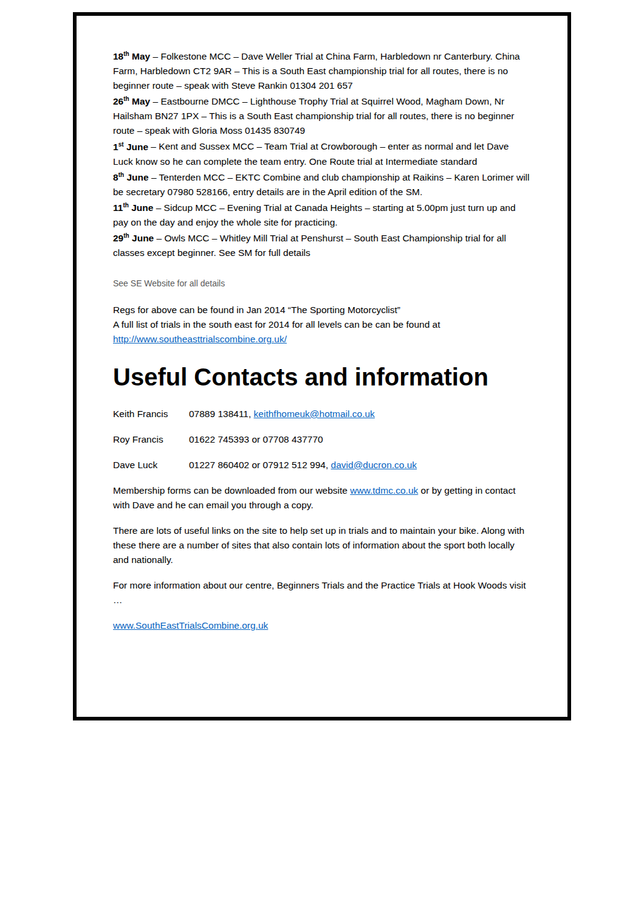18th May – Folkestone MCC – Dave Weller Trial at China Farm, Harbledown nr Canterbury. China Farm, Harbledown CT2 9AR – This is a South East championship trial for all routes, there is no beginner route – speak with Steve Rankin 01304 201 657
26th May – Eastbourne DMCC – Lighthouse Trophy Trial at Squirrel Wood, Magham Down, Nr Hailsham BN27 1PX – This is a South East championship trial for all routes, there is no beginner route – speak with Gloria Moss 01435 830749
1st June – Kent and Sussex MCC – Team Trial at Crowborough – enter as normal and let Dave Luck know so he can complete the team entry. One Route trial at Intermediate standard
8th June – Tenterden MCC – EKTC Combine and club championship at Raikins – Karen Lorimer will be secretary 07980 528166, entry details are in the April edition of the SM.
11th June – Sidcup MCC – Evening Trial at Canada Heights – starting at 5.00pm just turn up and pay on the day and enjoy the whole site for practicing.
29th June – Owls MCC – Whitley Mill Trial at Penshurst – South East Championship trial for all classes except beginner. See SM for full details
See SE Website for all details
Regs for above can be found in Jan 2014 “The Sporting Motorcyclist”
A full list of trials in the south east for 2014 for all levels can be can be found at
http://www.southeasttrialscombine.org.uk/
Useful Contacts and information
Keith Francis
07889 138411, keithfhomeuk@hotmail.co.uk
Roy Francis
01622 745393 or 07708 437770
Dave Luck
01227 860402 or 07912 512 994, david@ducron.co.uk
Membership forms can be downloaded from our website www.tdmc.co.uk or by getting in contact with Dave and he can email you through a copy.
There are lots of useful links on the site to help set up in trials and to maintain your bike. Along with these there are a number of sites that also contain lots of information about the sport both locally and nationally.
For more information about our centre, Beginners Trials and the Practice Trials at Hook Woods visit …
www.SouthEastTrialsCombine.org.uk